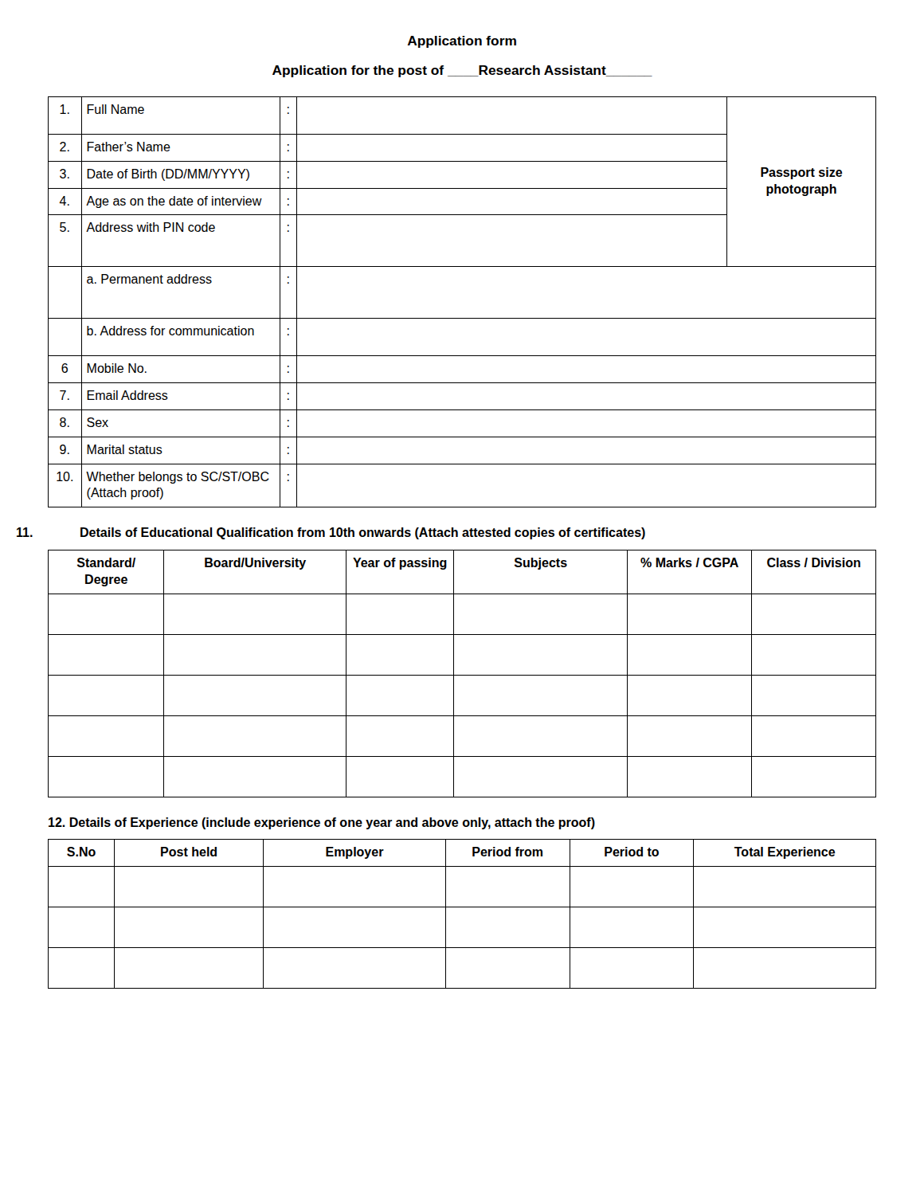Application form
Application for the post of ____Research Assistant______
| 1. | Full Name | : | | Passport size photograph |
| 2. | Father’s Name | : | |
| 3. | Date of Birth (DD/MM/YYYY) | : | |
| 4. | Age as on the date of interview | : | |
| 5. | Address with PIN code | : | |
| | a. Permanent address | : | |
| | b. Address for communication | : | |
| 6 | Mobile No. | : | |
| 7. | Email Address | : | |
| 8. | Sex | : | |
| 9. | Marital status | : | |
| 10. | Whether belongs to SC/ST/OBC (Attach proof) | : | |
11. Details of Educational Qualification from 10th onwards (Attach attested copies of certificates)
| Standard/ Degree | Board/University | Year of passing | Subjects | % Marks / CGPA | Class / Division |
| --- | --- | --- | --- | --- | --- |
12. Details of Experience (include experience of one year and above only, attach the proof)
| S.No | Post held | Employer | Period from | Period to | Total Experience |
| --- | --- | --- | --- | --- | --- |